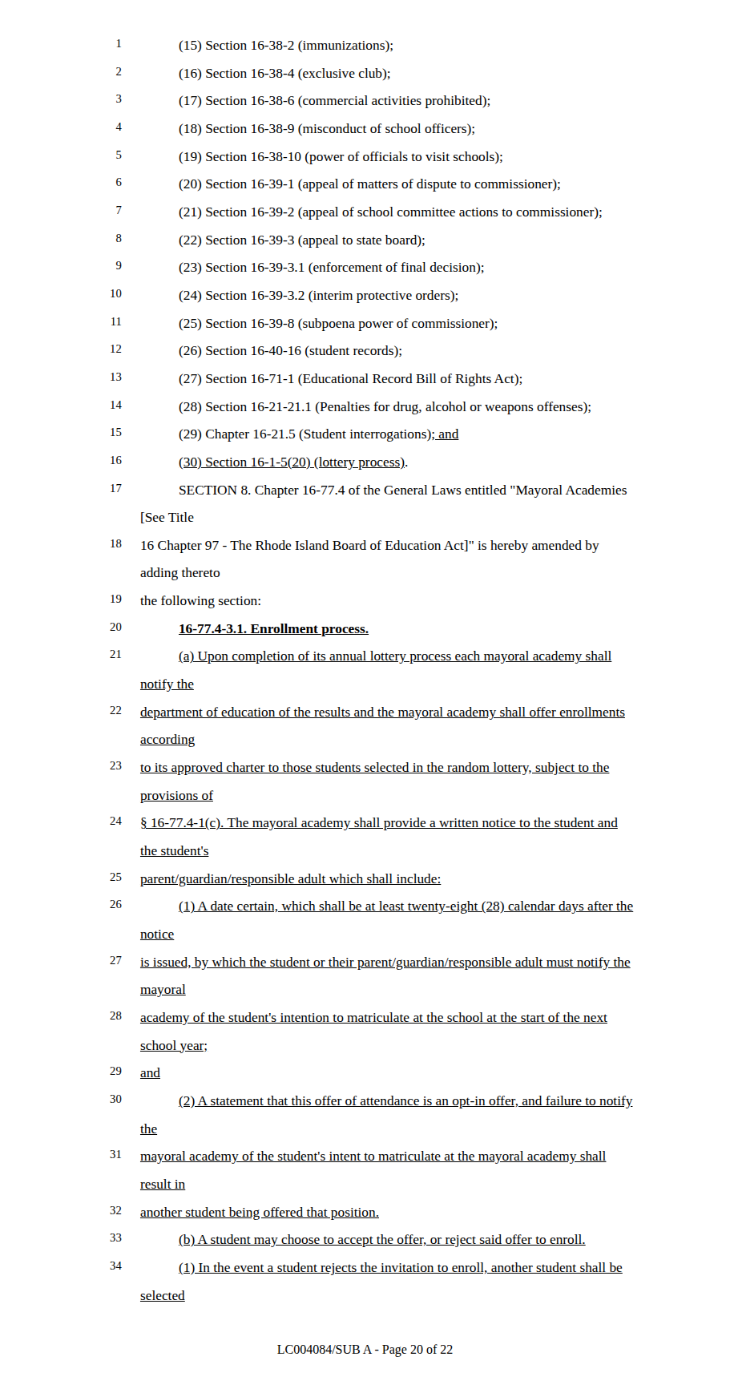(15) Section 16-38-2 (immunizations);
(16) Section 16-38-4 (exclusive club);
(17) Section 16-38-6 (commercial activities prohibited);
(18) Section 16-38-9 (misconduct of school officers);
(19) Section 16-38-10 (power of officials to visit schools);
(20) Section 16-39-1 (appeal of matters of dispute to commissioner);
(21) Section 16-39-2 (appeal of school committee actions to commissioner);
(22) Section 16-39-3 (appeal to state board);
(23) Section 16-39-3.1 (enforcement of final decision);
(24) Section 16-39-3.2 (interim protective orders);
(25) Section 16-39-8 (subpoena power of commissioner);
(26) Section 16-40-16 (student records);
(27) Section 16-71-1 (Educational Record Bill of Rights Act);
(28) Section 16-21-21.1 (Penalties for drug, alcohol or weapons offenses);
(29) Chapter 16-21.5 (Student interrogations); and
(30) Section 16-1-5(20) (lottery process).
SECTION 8. Chapter 16-77.4 of the General Laws entitled "Mayoral Academies [See Title
16 Chapter 97 - The Rhode Island Board of Education Act]" is hereby amended by adding thereto
the following section:
16-77.4-3.1. Enrollment process.
(a) Upon completion of its annual lottery process each mayoral academy shall notify the
department of education of the results and the mayoral academy shall offer enrollments according
to its approved charter to those students selected in the random lottery, subject to the provisions of
§ 16-77.4-1(c). The mayoral academy shall provide a written notice to the student and the student's
parent/guardian/responsible adult which shall include:
(1) A date certain, which shall be at least twenty-eight (28) calendar days after the notice
is issued, by which the student or their parent/guardian/responsible adult must notify the mayoral
academy of the student's intention to matriculate at the school at the start of the next school year;
and
(2) A statement that this offer of attendance is an opt-in offer, and failure to notify the
mayoral academy of the student's intent to matriculate at the mayoral academy shall result in
another student being offered that position.
(b) A student may choose to accept the offer, or reject said offer to enroll.
(1) In the event a student rejects the invitation to enroll, another student shall be selected
LC004084/SUB A - Page 20 of 22